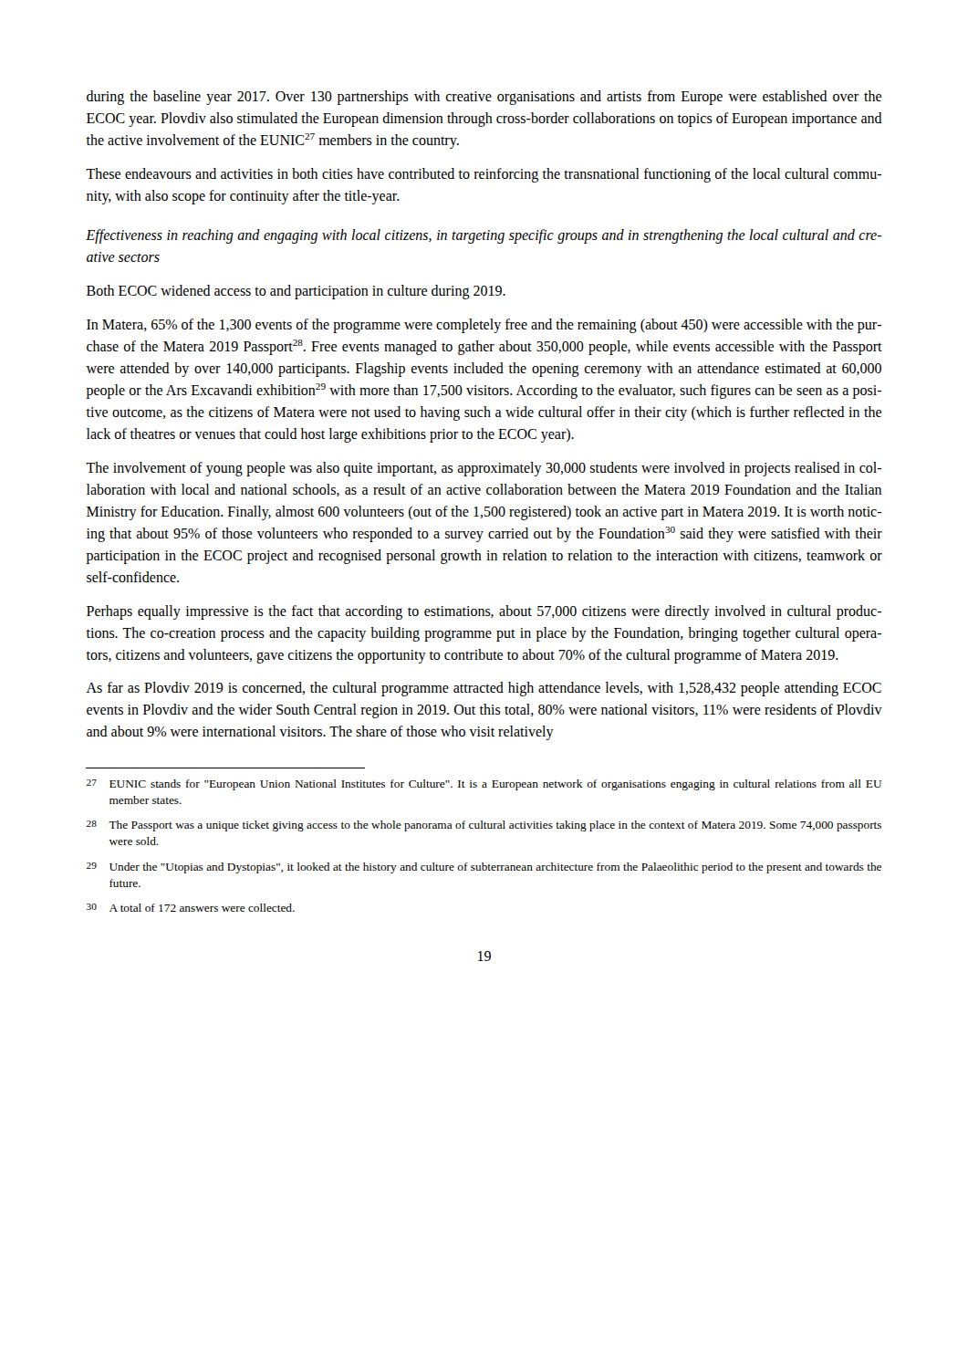during the baseline year 2017. Over 130 partnerships with creative organisations and artists from Europe were established over the ECOC year. Plovdiv also stimulated the European dimension through cross-border collaborations on topics of European importance and the active involvement of the EUNIC27 members in the country.
These endeavours and activities in both cities have contributed to reinforcing the transnational functioning of the local cultural community, with also scope for continuity after the title-year.
Effectiveness in reaching and engaging with local citizens, in targeting specific groups and in strengthening the local cultural and creative sectors
Both ECOC widened access to and participation in culture during 2019.
In Matera, 65% of the 1,300 events of the programme were completely free and the remaining (about 450) were accessible with the purchase of the Matera 2019 Passport28. Free events managed to gather about 350,000 people, while events accessible with the Passport were attended by over 140,000 participants. Flagship events included the opening ceremony with an attendance estimated at 60,000 people or the Ars Excavandi exhibition29 with more than 17,500 visitors. According to the evaluator, such figures can be seen as a positive outcome, as the citizens of Matera were not used to having such a wide cultural offer in their city (which is further reflected in the lack of theatres or venues that could host large exhibitions prior to the ECOC year).
The involvement of young people was also quite important, as approximately 30,000 students were involved in projects realised in collaboration with local and national schools, as a result of an active collaboration between the Matera 2019 Foundation and the Italian Ministry for Education. Finally, almost 600 volunteers (out of the 1,500 registered) took an active part in Matera 2019. It is worth noticing that about 95% of those volunteers who responded to a survey carried out by the Foundation30 said they were satisfied with their participation in the ECOC project and recognised personal growth in relation to relation to the interaction with citizens, teamwork or self-confidence.
Perhaps equally impressive is the fact that according to estimations, about 57,000 citizens were directly involved in cultural productions. The co-creation process and the capacity building programme put in place by the Foundation, bringing together cultural operators, citizens and volunteers, gave citizens the opportunity to contribute to about 70% of the cultural programme of Matera 2019.
As far as Plovdiv 2019 is concerned, the cultural programme attracted high attendance levels, with 1,528,432 people attending ECOC events in Plovdiv and the wider South Central region in 2019. Out this total, 80% were national visitors, 11% were residents of Plovdiv and about 9% were international visitors. The share of those who visit relatively
27
EUNIC stands for "European Union National Institutes for Culture". It is a European network of organisations engaging in cultural relations from all EU member states.
28
The Passport was a unique ticket giving access to the whole panorama of cultural activities taking place in the context of Matera 2019. Some 74,000 passports were sold.
29
Under the "Utopias and Dystopias", it looked at the history and culture of subterranean architecture from the Palaeolithic period to the present and towards the future.
30
A total of 172 answers were collected.
19